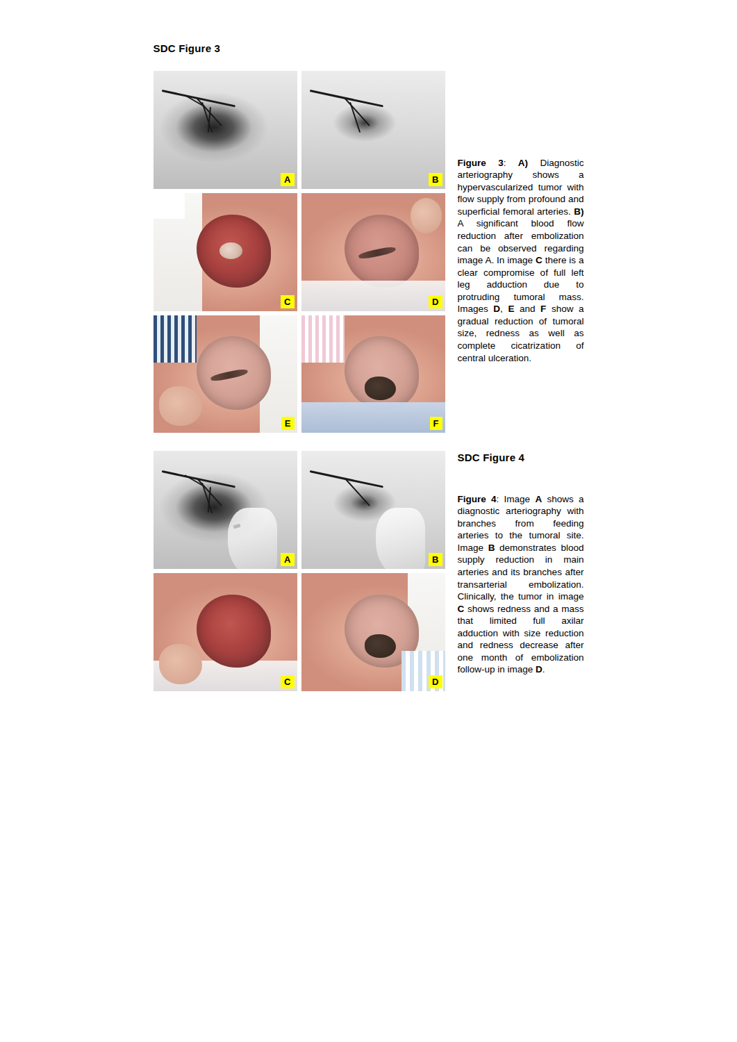SDC Figure 3
A
B
C
D
E
F
Figure 3: A) Diagnostic arteriography shows a hypervascularized tumor with flow supply from profound and superficial femoral arteries. B) A significant blood flow reduction after embolization can be observed regarding image A. In image C there is a clear compromise of full left leg adduction due to protruding tumoral mass. Images D, E and F show a gradual reduction of tumoral size, redness as well as complete cicatrization of central ulceration.
A
B
C
D
SDC Figure 4
Figure 4: Image A shows a diagnostic arteriography with branches from feeding arteries to the tumoral site. Image B demonstrates blood supply reduction in main arteries and its branches after transarterial embolization. Clinically, the tumor in image C shows redness and a mass that limited full axilar adduction with size reduction and redness decrease after one month of embolization follow-up in image D.